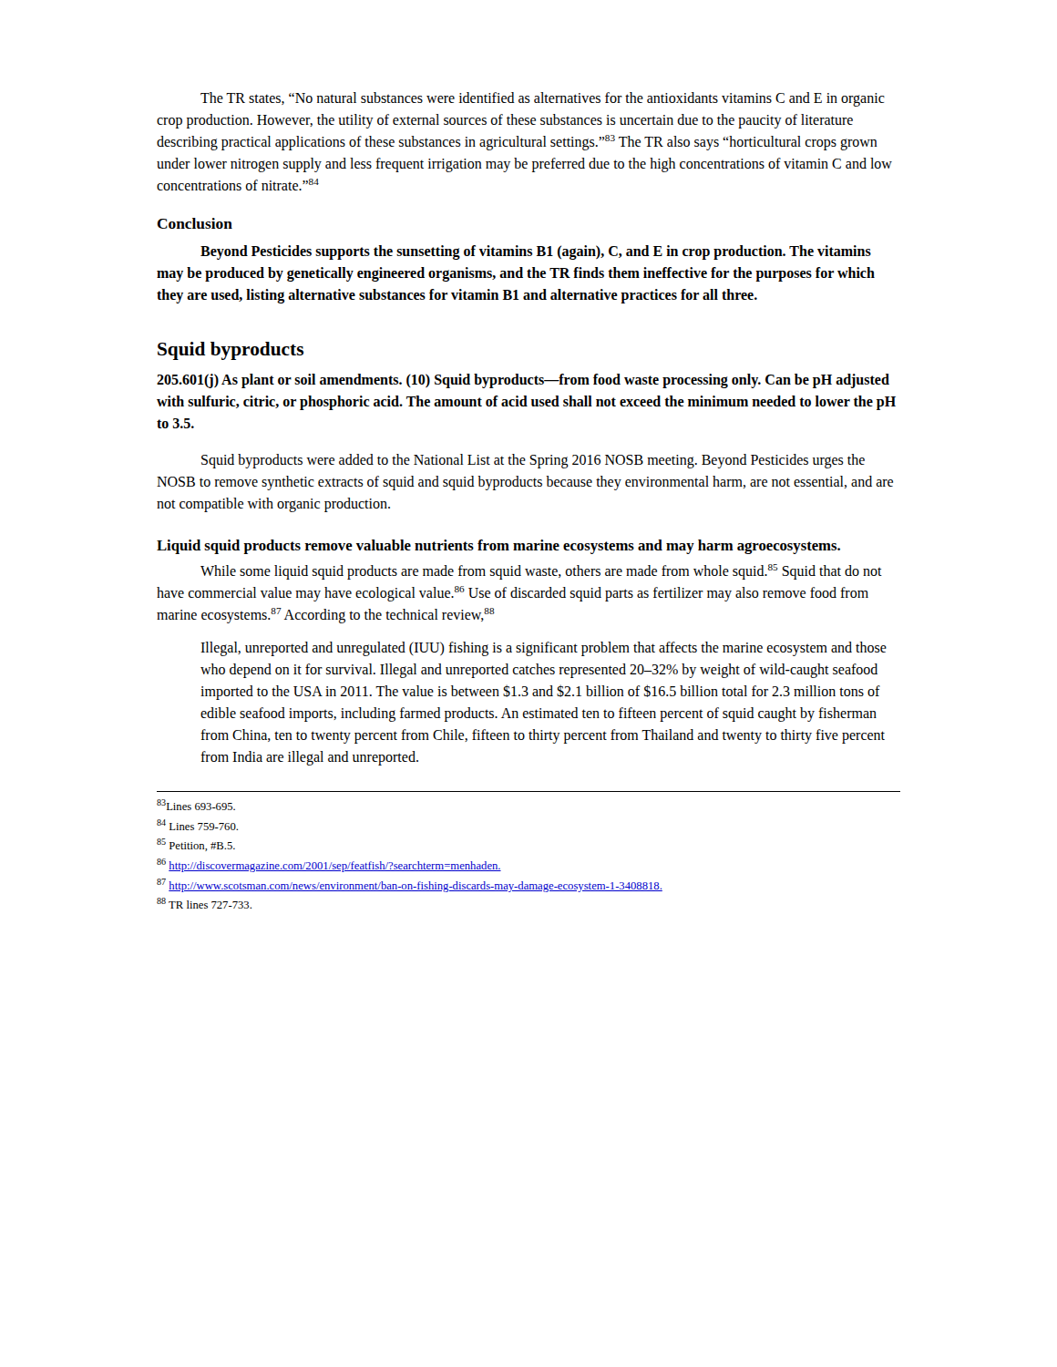The TR states, “No natural substances were identified as alternatives for the antioxidants vitamins C and E in organic crop production. However, the utility of external sources of these substances is uncertain due to the paucity of literature describing practical applications of these substances in agricultural settings.”83 The TR also says “horticultural crops grown under lower nitrogen supply and less frequent irrigation may be preferred due to the high concentrations of vitamin C and low concentrations of nitrate.”84
Conclusion
Beyond Pesticides supports the sunsetting of vitamins B1 (again), C, and E in crop production. The vitamins may be produced by genetically engineered organisms, and the TR finds them ineffective for the purposes for which they are used, listing alternative substances for vitamin B1 and alternative practices for all three.
Squid byproducts
205.601(j) As plant or soil amendments. (10) Squid byproducts—from food waste processing only. Can be pH adjusted with sulfuric, citric, or phosphoric acid. The amount of acid used shall not exceed the minimum needed to lower the pH to 3.5.
Squid byproducts were added to the National List at the Spring 2016 NOSB meeting. Beyond Pesticides urges the NOSB to remove synthetic extracts of squid and squid byproducts because they environmental harm, are not essential, and are not compatible with organic production.
Liquid squid products remove valuable nutrients from marine ecosystems and may harm agroecosystems.
While some liquid squid products are made from squid waste, others are made from whole squid.85 Squid that do not have commercial value may have ecological value.86 Use of discarded squid parts as fertilizer may also remove food from marine ecosystems.87 According to the technical review,88
Illegal, unreported and unregulated (IUU) fishing is a significant problem that affects the marine ecosystem and those who depend on it for survival. Illegal and unreported catches represented 20–32% by weight of wild-caught seafood imported to the USA in 2011. The value is between $1.3 and $2.1 billion of $16.5 billion total for 2.3 million tons of edible seafood imports, including farmed products. An estimated ten to fifteen percent of squid caught by fisherman from China, ten to twenty percent from Chile, fifteen to thirty percent from Thailand and twenty to thirty five percent from India are illegal and unreported.
83 Lines 693-695.
84 Lines 759-760.
85 Petition, #B.5.
86 http://discovermagazine.com/2001/sep/featfish/?searchterm=menhaden.
87 http://www.scotsman.com/news/environment/ban-on-fishing-discards-may-damage-ecosystem-1-3408818.
88 TR lines 727-733.